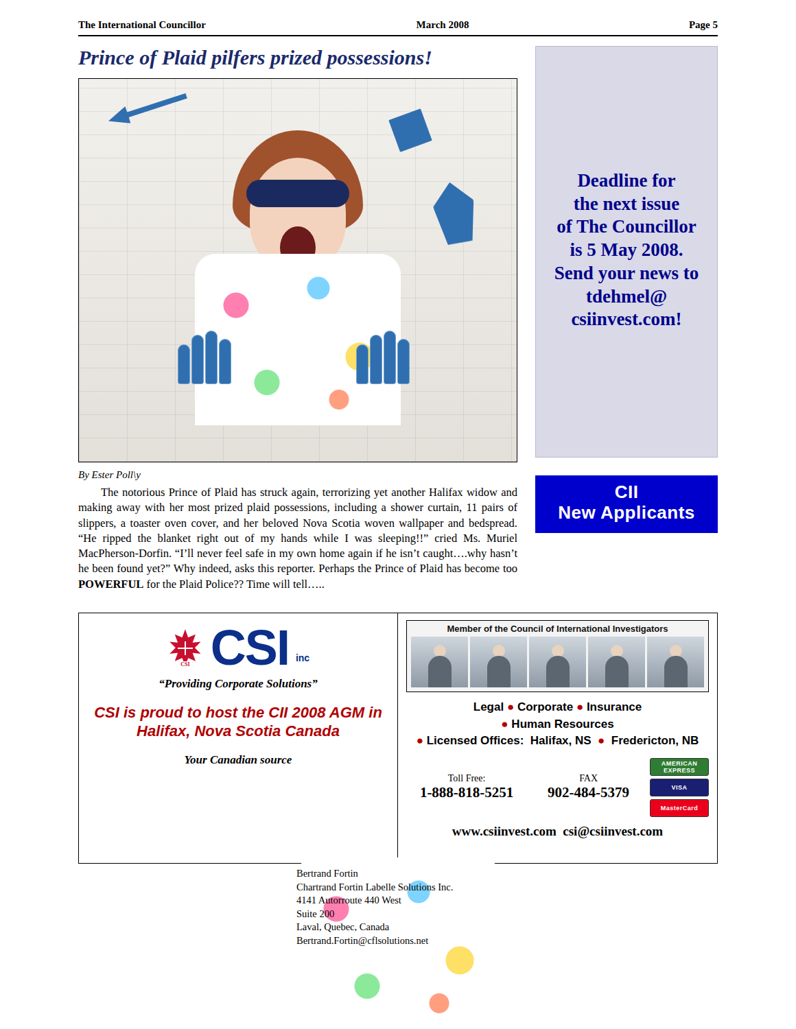The International Councillor
March 2008
Page 5
Prince of Plaid pilfers prized possessions!
By Ester Poll\y
The notorious Prince of Plaid has struck again, terrorizing yet another Halifax widow and making away with her most prized plaid possessions, including a shower curtain, 11 pairs of slippers, a toaster oven cover, and her beloved Nova Scotia woven wallpaper and bedspread. “He ripped the blanket right out of my hands while I was sleeping!!” cried Ms. Muriel MacPherson-Dorfin. “I’ll never feel safe in my own home again if he isn’t caught….why hasn’t he been found yet?” Why indeed, asks this reporter. Perhaps the Prince of Plaid has become too POWERFUL for the Plaid Police?? Time will tell…..
Deadline for
the next issue
of The Councillor
is 5 May 2008.
Send your news to
tdehmel@
csiinvest.com!
CII
New Applicants
Bertrand Fortin
Chartrand Fortin Labelle Solutions Inc.
4141 Autorroute 440 West
Suite 200
Laval, Quebec, Canada
Bertrand.Fortin@cflsolutions.net
CSI CSI inc
“Providing Corporate Solutions”
CSI is proud to host the CII 2008 AGM in Halifax, Nova Scotia Canada
Your Canadian source
Member of the Council of International Investigators
Legal ● Corporate ● Insurance
● Human Resources
● Licensed Offices: Halifax, NS ● Fredericton, NB
Toll Free:
1-888-818-5251
FAX
902-484-5379
AMERICAN EXPRESS
VISA
MasterCard
www.csiinvest.com csi@csiinvest.com